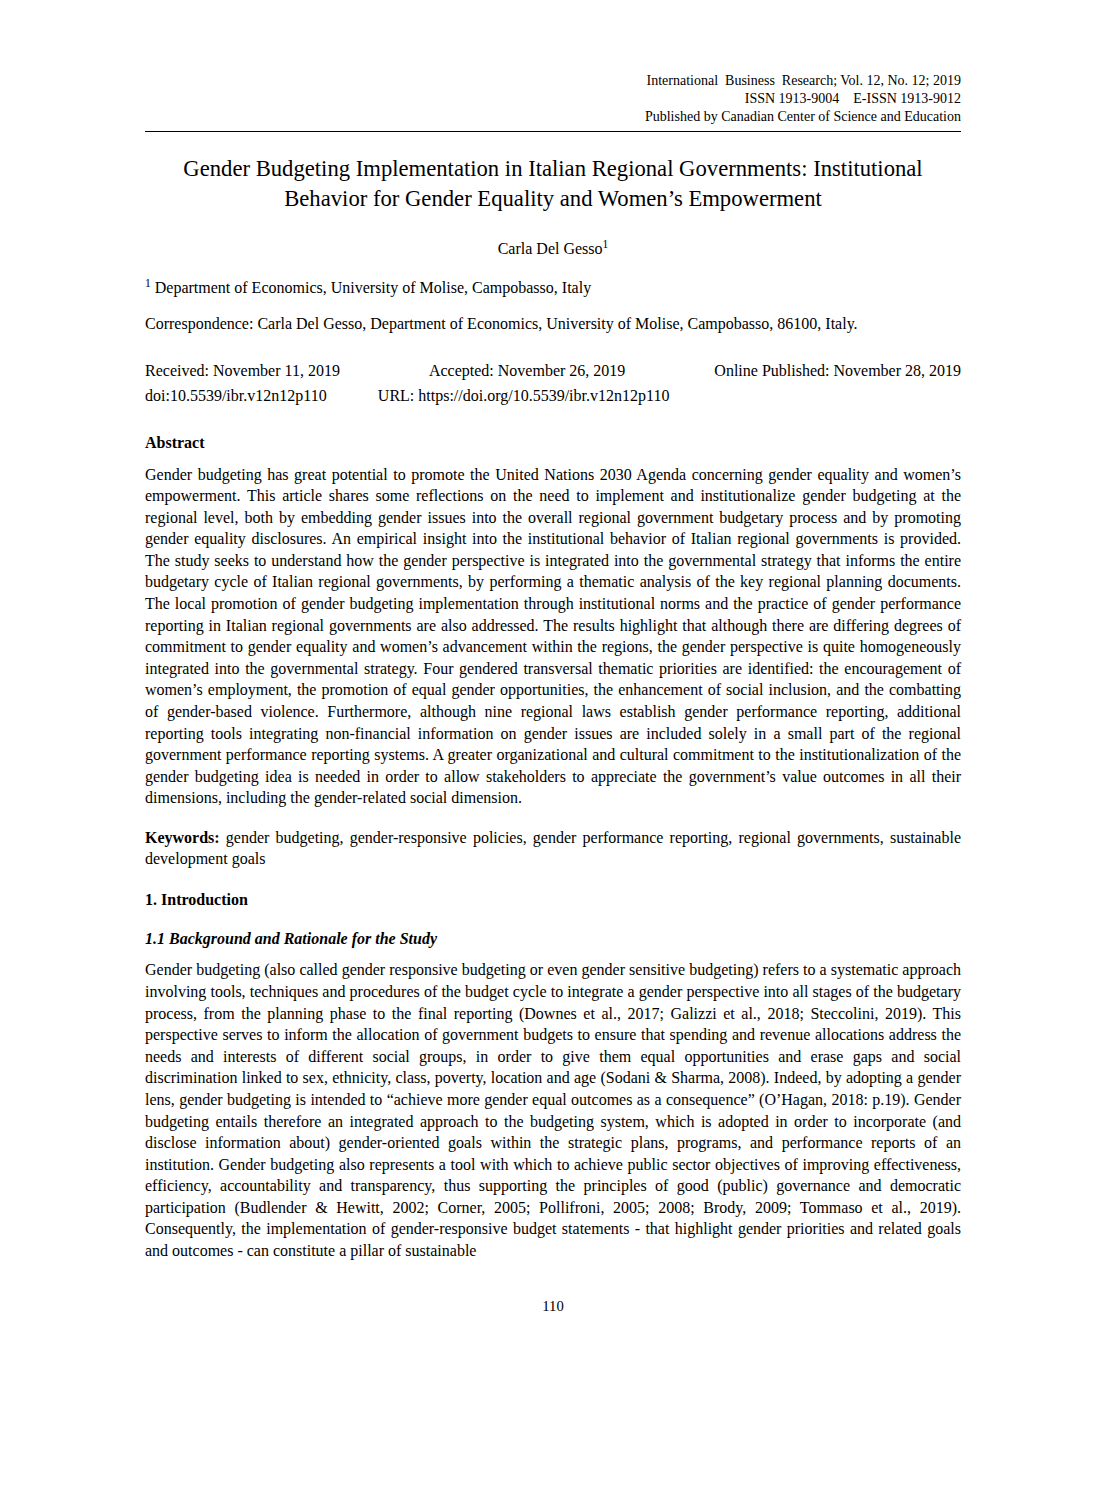International Business Research; Vol. 12, No. 12; 2019
ISSN 1913-9004 E-ISSN 1913-9012
Published by Canadian Center of Science and Education
Gender Budgeting Implementation in Italian Regional Governments: Institutional Behavior for Gender Equality and Women’s Empowerment
Carla Del Gesso1
1 Department of Economics, University of Molise, Campobasso, Italy
Correspondence: Carla Del Gesso, Department of Economics, University of Molise, Campobasso, 86100, Italy.
Received: November 11, 2019 Accepted: November 26, 2019 Online Published: November 28, 2019
doi:10.5539/ibr.v12n12p110 URL: https://doi.org/10.5539/ibr.v12n12p110
Abstract
Gender budgeting has great potential to promote the United Nations 2030 Agenda concerning gender equality and women’s empowerment. This article shares some reflections on the need to implement and institutionalize gender budgeting at the regional level, both by embedding gender issues into the overall regional government budgetary process and by promoting gender equality disclosures. An empirical insight into the institutional behavior of Italian regional governments is provided. The study seeks to understand how the gender perspective is integrated into the governmental strategy that informs the entire budgetary cycle of Italian regional governments, by performing a thematic analysis of the key regional planning documents. The local promotion of gender budgeting implementation through institutional norms and the practice of gender performance reporting in Italian regional governments are also addressed. The results highlight that although there are differing degrees of commitment to gender equality and women’s advancement within the regions, the gender perspective is quite homogeneously integrated into the governmental strategy. Four gendered transversal thematic priorities are identified: the encouragement of women’s employment, the promotion of equal gender opportunities, the enhancement of social inclusion, and the combatting of gender-based violence. Furthermore, although nine regional laws establish gender performance reporting, additional reporting tools integrating non-financial information on gender issues are included solely in a small part of the regional government performance reporting systems. A greater organizational and cultural commitment to the institutionalization of the gender budgeting idea is needed in order to allow stakeholders to appreciate the government’s value outcomes in all their dimensions, including the gender-related social dimension.
Keywords: gender budgeting, gender-responsive policies, gender performance reporting, regional governments, sustainable development goals
1. Introduction
1.1 Background and Rationale for the Study
Gender budgeting (also called gender responsive budgeting or even gender sensitive budgeting) refers to a systematic approach involving tools, techniques and procedures of the budget cycle to integrate a gender perspective into all stages of the budgetary process, from the planning phase to the final reporting (Downes et al., 2017; Galizzi et al., 2018; Steccolini, 2019). This perspective serves to inform the allocation of government budgets to ensure that spending and revenue allocations address the needs and interests of different social groups, in order to give them equal opportunities and erase gaps and social discrimination linked to sex, ethnicity, class, poverty, location and age (Sodani & Sharma, 2008). Indeed, by adopting a gender lens, gender budgeting is intended to “achieve more gender equal outcomes as a consequence” (O’Hagan, 2018: p.19). Gender budgeting entails therefore an integrated approach to the budgeting system, which is adopted in order to incorporate (and disclose information about) gender-oriented goals within the strategic plans, programs, and performance reports of an institution. Gender budgeting also represents a tool with which to achieve public sector objectives of improving effectiveness, efficiency, accountability and transparency, thus supporting the principles of good (public) governance and democratic participation (Budlender & Hewitt, 2002; Corner, 2005; Pollifroni, 2005; 2008; Brody, 2009; Tommaso et al., 2019). Consequently, the implementation of gender-responsive budget statements - that highlight gender priorities and related goals and outcomes - can constitute a pillar of sustainable
110